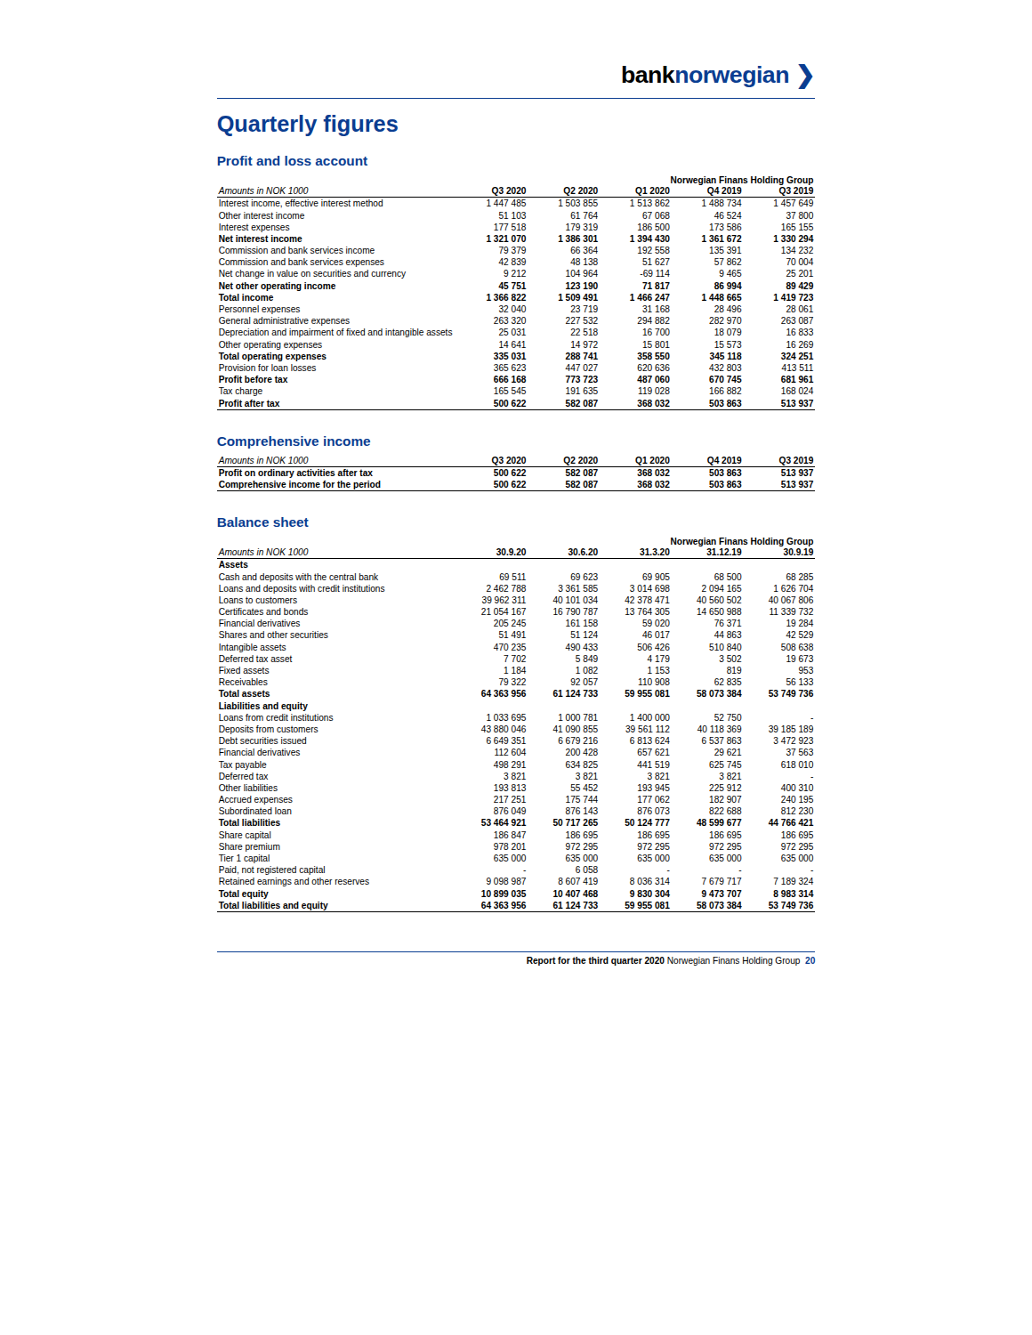banknorwegian ❯
Quarterly figures
Profit and loss account
| | | | Norwegian Finans Holding Group |
| --- | --- | --- | --- |
| Amounts in NOK 1000 | Q3 2020 | Q2 2020 | Q1 2020 | Q4 2019 | Q3 2019 |
| Interest income, effective interest method | 1 447 485 | 1 503 855 | 1 513 862 | 1 488 734 | 1 457 649 |
| Other interest income | 51 103 | 61 764 | 67 068 | 46 524 | 37 800 |
| Interest expenses | 177 518 | 179 319 | 186 500 | 173 586 | 165 155 |
| Net interest income | 1 321 070 | 1 386 301 | 1 394 430 | 1 361 672 | 1 330 294 |
| Commission and bank services income | 79 379 | 66 364 | 192 558 | 135 391 | 134 232 |
| Commission and bank services expenses | 42 839 | 48 138 | 51 627 | 57 862 | 70 004 |
| Net change in value on securities and currency | 9 212 | 104 964 | -69 114 | 9 465 | 25 201 |
| Net other operating income | 45 751 | 123 190 | 71 817 | 86 994 | 89 429 |
| Total income | 1 366 822 | 1 509 491 | 1 466 247 | 1 448 665 | 1 419 723 |
| Personnel expenses | 32 040 | 23 719 | 31 168 | 28 496 | 28 061 |
| General administrative expenses | 263 320 | 227 532 | 294 882 | 282 970 | 263 087 |
| Depreciation and impairment of fixed and intangible assets | 25 031 | 22 518 | 16 700 | 18 079 | 16 833 |
| Other operating expenses | 14 641 | 14 972 | 15 801 | 15 573 | 16 269 |
| Total operating expenses | 335 031 | 288 741 | 358 550 | 345 118 | 324 251 |
| Provision for loan losses | 365 623 | 447 027 | 620 636 | 432 803 | 413 511 |
| Profit before tax | 666 168 | 773 723 | 487 060 | 670 745 | 681 961 |
| Tax charge | 165 545 | 191 635 | 119 028 | 166 882 | 168 024 |
| Profit after tax | 500 622 | 582 087 | 368 032 | 503 863 | 513 937 |
Comprehensive income
| Amounts in NOK 1000 | Q3 2020 | Q2 2020 | Q1 2020 | Q4 2019 | Q3 2019 |
| --- | --- | --- | --- | --- | --- |
| Profit on ordinary activities after tax | 500 622 | 582 087 | 368 032 | 503 863 | 513 937 |
| Comprehensive income for the period | 500 622 | 582 087 | 368 032 | 503 863 | 513 937 |
Balance sheet
| | | | Norwegian Finans Holding Group |
| --- | --- | --- | --- |
| Amounts in NOK 1000 | 30.9.20 | 30.6.20 | 31.3.20 | 31.12.19 | 30.9.19 |
| Assets | | | | | |
| Cash and deposits with the central bank | 69 511 | 69 623 | 69 905 | 68 500 | 68 285 |
| Loans and deposits with credit institutions | 2 462 788 | 3 361 585 | 3 014 698 | 2 094 165 | 1 626 704 |
| Loans to customers | 39 962 311 | 40 101 034 | 42 378 471 | 40 560 502 | 40 067 806 |
| Certificates and bonds | 21 054 167 | 16 790 787 | 13 764 305 | 14 650 988 | 11 339 732 |
| Financial derivatives | 205 245 | 161 158 | 59 020 | 76 371 | 19 284 |
| Shares and other securities | 51 491 | 51 124 | 46 017 | 44 863 | 42 529 |
| Intangible assets | 470 235 | 490 433 | 506 426 | 510 840 | 508 638 |
| Deferred tax asset | 7 702 | 5 849 | 4 179 | 3 502 | 19 673 |
| Fixed assets | 1 184 | 1 082 | 1 153 | 819 | 953 |
| Receivables | 79 322 | 92 057 | 110 908 | 62 835 | 56 133 |
| Total assets | 64 363 956 | 61 124 733 | 59 955 081 | 58 073 384 | 53 749 736 |
| Liabilities and equity | | | | | |
| Loans from credit institutions | 1 033 695 | 1 000 781 | 1 400 000 | 52 750 | - |
| Deposits from customers | 43 880 046 | 41 090 855 | 39 561 112 | 40 118 369 | 39 185 189 |
| Debt securities issued | 6 649 351 | 6 679 216 | 6 813 624 | 6 537 863 | 3 472 923 |
| Financial derivatives | 112 604 | 200 428 | 657 621 | 29 621 | 37 563 |
| Tax payable | 498 291 | 634 825 | 441 519 | 625 745 | 618 010 |
| Deferred tax | 3 821 | 3 821 | 3 821 | 3 821 | - |
| Other liabilities | 193 813 | 55 452 | 193 945 | 225 912 | 400 310 |
| Accrued expenses | 217 251 | 175 744 | 177 062 | 182 907 | 240 195 |
| Subordinated loan | 876 049 | 876 143 | 876 073 | 822 688 | 812 230 |
| Total liabilities | 53 464 921 | 50 717 265 | 50 124 777 | 48 599 677 | 44 766 421 |
| Share capital | 186 847 | 186 695 | 186 695 | 186 695 | 186 695 |
| Share premium | 978 201 | 972 295 | 972 295 | 972 295 | 972 295 |
| Tier 1 capital | 635 000 | 635 000 | 635 000 | 635 000 | 635 000 |
| Paid, not registered capital | - | 6 058 | - | - | - |
| Retained earnings and other reserves | 9 098 987 | 8 607 419 | 8 036 314 | 7 679 717 | 7 189 324 |
| Total equity | 10 899 035 | 10 407 468 | 9 830 304 | 9 473 707 | 8 983 314 |
| Total liabilities and equity | 64 363 956 | 61 124 733 | 59 955 081 | 58 073 384 | 53 749 736 |
Report for the third quarter 2020 Norwegian Finans Holding Group 20